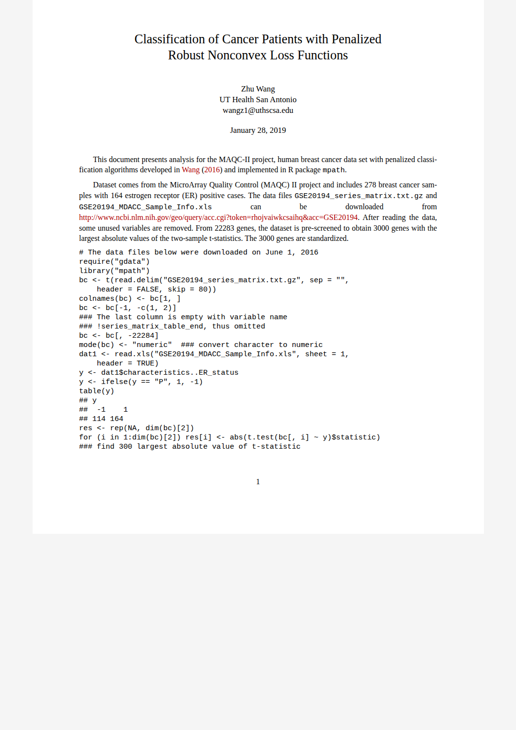Classification of Cancer Patients with Penalized
Robust Nonconvex Loss Functions
Zhu Wang
UT Health San Antonio
wangz1@uthscsa.edu
January 28, 2019
This document presents analysis for the MAQC-II project, human breast cancer data set with penalized classification algorithms developed in Wang (2016) and implemented in R package mpath.
Dataset comes from the MicroArray Quality Control (MAQC) II project and includes 278 breast cancer samples with 164 estrogen receptor (ER) positive cases. The data files GSE20194_series_matrix.txt.gz and GSE20194_MDACC_Sample_Info.xls can be downloaded from http://www.ncbi.nlm.nih.gov/geo/query/acc.cgi?token=rhojvaiwkcsaihq&acc=GSE20194. After reading the data, some unused variables are removed. From 22283 genes, the dataset is pre-screened to obtain 3000 genes with the largest absolute values of the two-sample t-statistics. The 3000 genes are standardized.
# The data files below were downloaded on June 1, 2016
require("gdata")
library("mpath")
bc <- t(read.delim("GSE20194_series_matrix.txt.gz", sep = "",
    header = FALSE, skip = 80))
colnames(bc) <- bc[1, ]
bc <- bc[-1, -c(1, 2)]
### The last column is empty with variable name
### !series_matrix_table_end, thus omitted
bc <- bc[, -22284]
mode(bc) <- "numeric"  ### convert character to numeric
dat1 <- read.xls("GSE20194_MDACC_Sample_Info.xls", sheet = 1,
    header = TRUE)
y <- dat1$characteristics..ER_status
y <- ifelse(y == "P", 1, -1)
table(y)
## y
##  -1    1
## 114 164
res <- rep(NA, dim(bc)[2])
for (i in 1:dim(bc)[2]) res[i] <- abs(t.test(bc[, i] ~ y)$statistic)
### find 300 largest absolute value of t-statistic
1